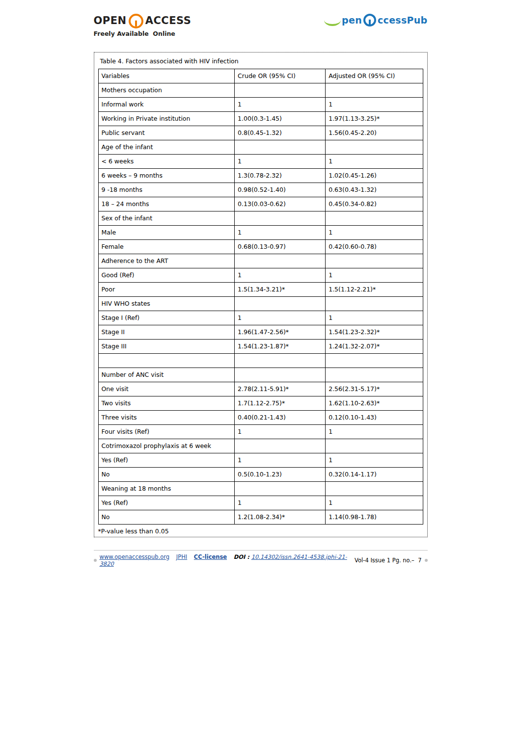OPEN ACCESS
Freely Available Online
pen ccessPub
Table 4. Factors associated with HIV infection
| Variables | Crude OR (95% CI) | Adjusted OR (95% CI) |
| Mothers occupation | | |
| Informal work | 1 | 1 |
| Working in Private institution | 1.00(0.3-1.45) | 1.97(1.13-3.25)* |
| Public servant | 0.8(0.45-1.32) | 1.56(0.45-2.20) |
| Age of the infant | | |
| < 6 weeks | 1 | 1 |
| 6 weeks – 9 months | 1.3(0.78-2.32) | 1.02(0.45-1.26) |
| 9 -18 months | 0.98(0.52-1.40) | 0.63(0.43-1.32) |
| 18 – 24 months | 0.13(0.03-0.62) | 0.45(0.34-0.82) |
| Sex of the infant | | |
| Male | 1 | 1 |
| Female | 0.68(0.13-0.97) | 0.42(0.60-0.78) |
| Adherence to the ART | | |
| Good (Ref) | 1 | 1 |
| Poor | 1.5(1.34-3.21)* | 1.5(1.12-2.21)* |
| HIV WHO states | | |
| Stage I (Ref) | 1 | 1 |
| Stage II | 1.96(1.47-2.56)* | 1.54(1.23-2.32)* |
| Stage III | 1.54(1.23-1.87)* | 1.24(1.32-2.07)* |
| Number of ANC visit | | |
| One visit | 2.78(2.11-5.91)* | 2.56(2.31-5.17)* |
| Two visits | 1.7(1.12-2.75)* | 1.62(1.10-2.63)* |
| Three visits | 0.40(0.21-1.43) | 0.12(0.10-1.43) |
| Four visits (Ref) | 1 | 1 |
| Cotrimoxazol prophylaxis at 6 week | | |
| Yes (Ref) | 1 | 1 |
| No | 0.5(0.10-1.23) | 0.32(0.14-1.17) |
| Weaning at 18 months | | |
| Yes (Ref) | 1 | 1 |
| No | 1.2(1.08-2.34)* | 1.14(0.98-1.78) |
*P-value less than 0.05
www.openaccesspub.org JPHI CC-license DOI : 10.14302/issn.2641-4538.jphi-21-3820
Vol-4 Issue 1 Pg. no.– 7